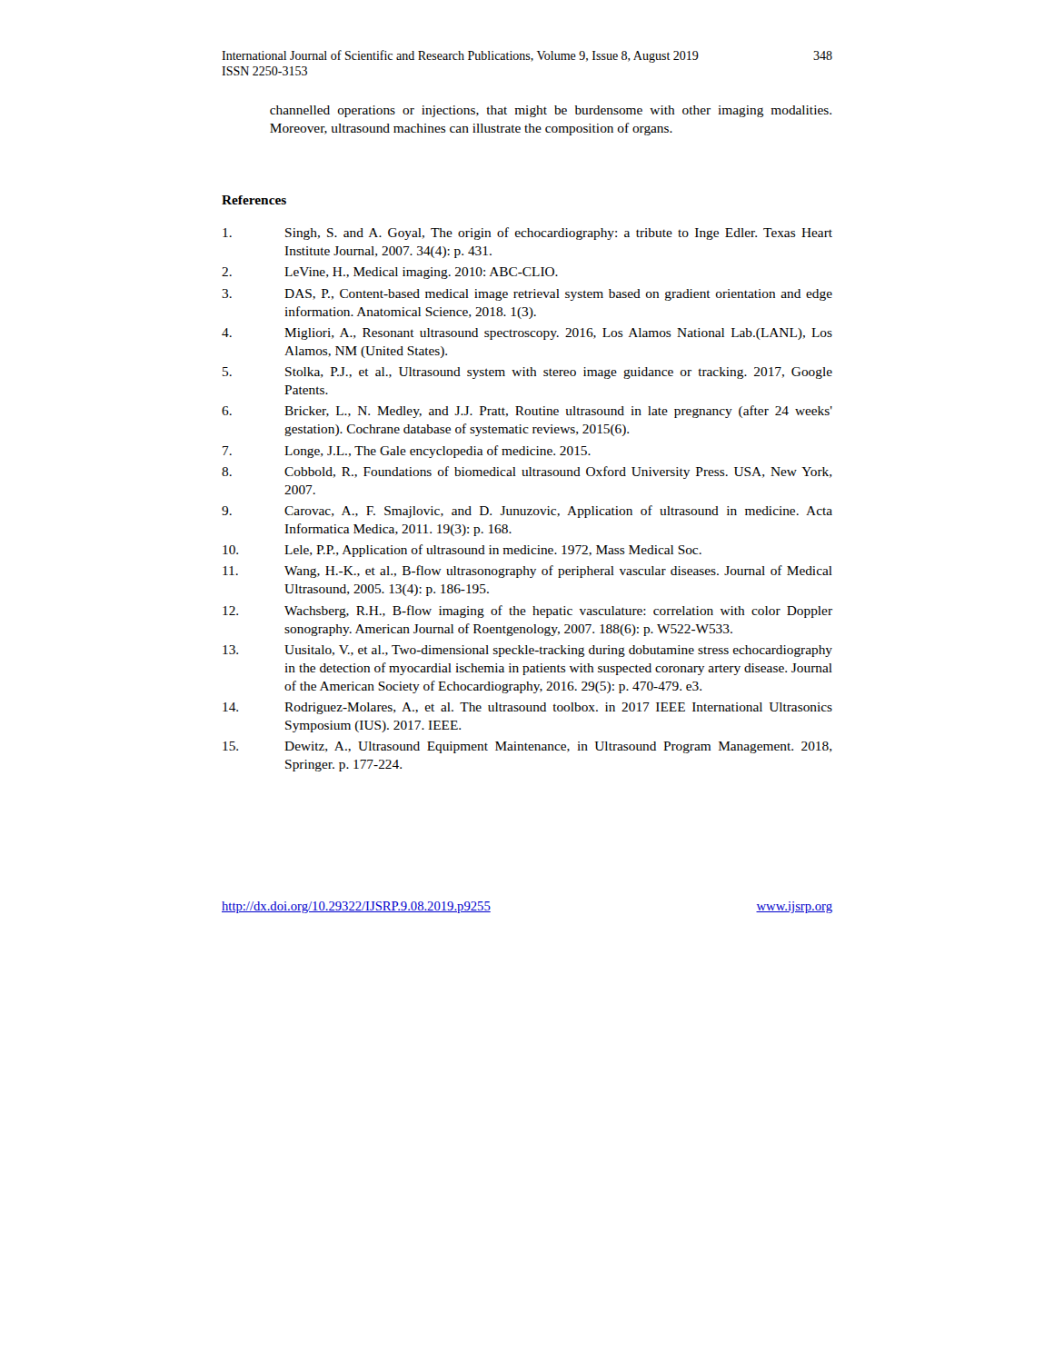International Journal of Scientific and Research Publications, Volume 9, Issue 8, August 2019
348
ISSN 2250-3153
channelled operations or injections, that might be burdensome with other imaging modalities. Moreover, ultrasound machines can illustrate the composition of organs.
References
1. Singh, S. and A. Goyal, The origin of echocardiography: a tribute to Inge Edler. Texas Heart Institute Journal, 2007. 34(4): p. 431.
2. LeVine, H., Medical imaging. 2010: ABC-CLIO.
3. DAS, P., Content-based medical image retrieval system based on gradient orientation and edge information. Anatomical Science, 2018. 1(3).
4. Migliori, A., Resonant ultrasound spectroscopy. 2016, Los Alamos National Lab.(LANL), Los Alamos, NM (United States).
5. Stolka, P.J., et al., Ultrasound system with stereo image guidance or tracking. 2017, Google Patents.
6. Bricker, L., N. Medley, and J.J. Pratt, Routine ultrasound in late pregnancy (after 24 weeks' gestation). Cochrane database of systematic reviews, 2015(6).
7. Longe, J.L., The Gale encyclopedia of medicine. 2015.
8. Cobbold, R., Foundations of biomedical ultrasound Oxford University Press. USA, New York, 2007.
9. Carovac, A., F. Smajlovic, and D. Junuzovic, Application of ultrasound in medicine. Acta Informatica Medica, 2011. 19(3): p. 168.
10. Lele, P.P., Application of ultrasound in medicine. 1972, Mass Medical Soc.
11. Wang, H.-K., et al., B-flow ultrasonography of peripheral vascular diseases. Journal of Medical Ultrasound, 2005. 13(4): p. 186-195.
12. Wachsberg, R.H., B-flow imaging of the hepatic vasculature: correlation with color Doppler sonography. American Journal of Roentgenology, 2007. 188(6): p. W522-W533.
13. Uusitalo, V., et al., Two-dimensional speckle-tracking during dobutamine stress echocardiography in the detection of myocardial ischemia in patients with suspected coronary artery disease. Journal of the American Society of Echocardiography, 2016. 29(5): p. 470-479. e3.
14. Rodriguez-Molares, A., et al. The ultrasound toolbox. in 2017 IEEE International Ultrasonics Symposium (IUS). 2017. IEEE.
15. Dewitz, A., Ultrasound Equipment Maintenance, in Ultrasound Program Management. 2018, Springer. p. 177-224.
http://dx.doi.org/10.29322/IJSRP.9.08.2019.p9255
www.ijsrp.org